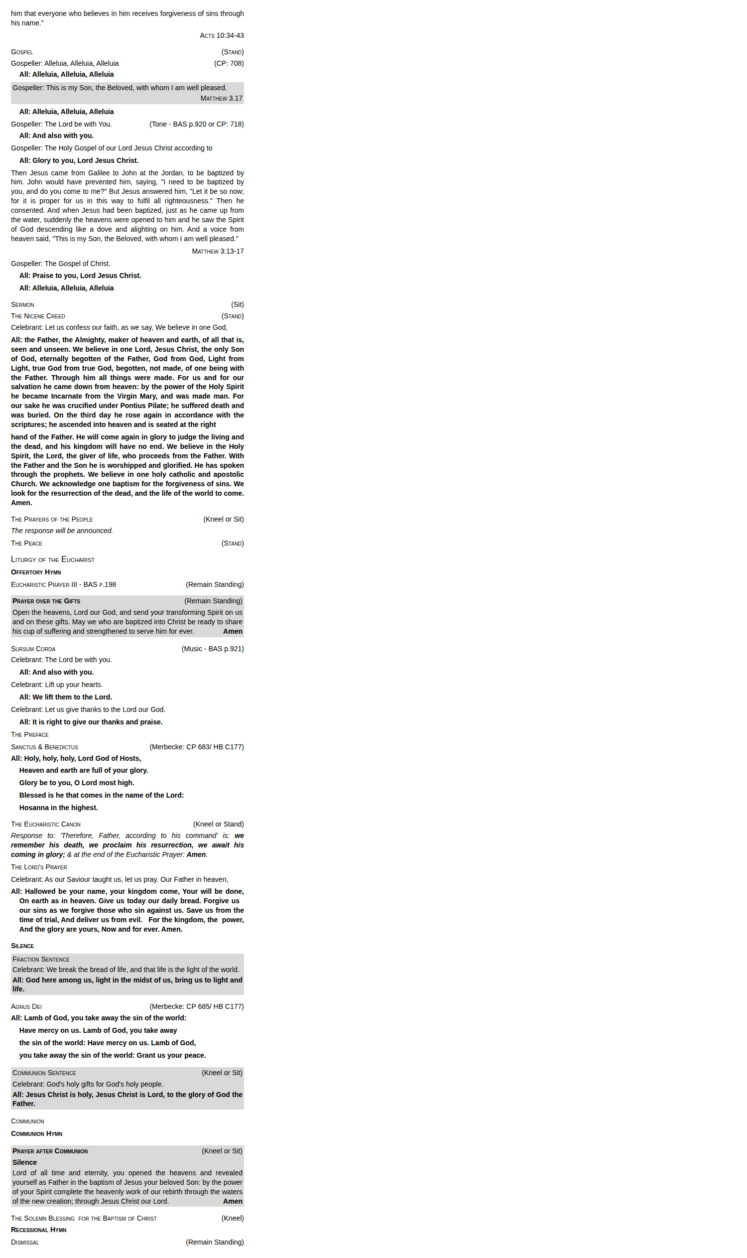him that everyone who believes in him receives forgiveness of sins through his name."
Acts 10:34-43
Gospel (Stand)
Gospeller: Alleluia, Alleluia, Alleluia (CP: 708)
All: Alleluia, Alleluia, Alleluia
Gospeller: This is my Son, the Beloved, with whom I am well pleased.
Matthew 3.17
All: Alleluia, Alleluia, Alleluia
Gospeller: The Lord be with You. (Tone - BAS p.920 or CP: 718)
All: And also with you.
Gospeller: The Holy Gospel of our Lord Jesus Christ according to
All: Glory to you, Lord Jesus Christ.
Then Jesus came from Galilee to John at the Jordan, to be baptized by him. John would have prevented him, saying, "I need to be baptized by you, and do you come to me?" But Jesus answered him, "Let it be so now; for it is proper for us in this way to fulfil all righteousness." Then he consented. And when Jesus had been baptized, just as he came up from the water, suddenly the heavens were opened to him and he saw the Spirit of God descending like a dove and alighting on him. And a voice from heaven said, "This is my Son, the Beloved, with whom I am well pleased."
Matthew 3:13-17
Gospeller: The Gospel of Christ.
All: Praise to you, Lord Jesus Christ.
All: Alleluia, Alleluia, Alleluia
Sermon (Sit)
The Nicene Creed (Stand)
Celebrant: Let us confess our faith, as we say, We believe in one God,
All: the Father, the Almighty, maker of heaven and earth, of all that is, seen and unseen. We believe in one Lord, Jesus Christ, the only Son of God, eternally begotten of the Father, God from God, Light from Light, true God from true God, begotten, not made, of one being with the Father. Through him all things were made. For us and for our salvation he came down from heaven: by the power of the Holy Spirit he became Incarnate from the Virgin Mary, and was made man. For our sake he was crucified under Pontius Pilate; he suffered death and was buried. On the third day he rose again in accordance with the scriptures; he ascended into heaven and is seated at the right
hand of the Father. He will come again in glory to judge the living and the dead, and his kingdom will have no end. We believe in the Holy Spirit, the Lord, the giver of life, who proceeds from the Father. With the Father and the Son he is worshipped and glorified. He has spoken through the prophets. We believe in one holy catholic and apostolic Church. We acknowledge one baptism for the forgiveness of sins. We look for the resurrection of the dead, and the life of the world to come. Amen.
The Prayers of the People (Kneel or Sit)
The response will be announced.
The Peace (Stand)
Liturgy of the Eucharist
Offertory Hymn
Eucharistic Prayer III - BAS p.198 (Remain Standing)
Prayer over the Gifts (Remain Standing)
Open the heavens, Lord our God, and send your transforming Spirit on us and on these gifts. May we who are baptized into Christ be ready to share his cup of suffering and strengthened to serve him for ever. Amen
Sursum Corda (Music - BAS p.921)
Celebrant: The Lord be with you.
All: And also with you.
Celebrant: Lift up your hearts.
All: We lift them to the Lord.
Celebrant: Let us give thanks to the Lord our God.
All: It is right to give our thanks and praise.
The Preface
Sanctus & Benedictus (Merbecke: CP 683/ HB C177)
All: Holy, holy, holy, Lord God of Hosts,
Heaven and earth are full of your glory.
Glory be to you, O Lord most high.
Blessed is he that comes in the name of the Lord:
Hosanna in the highest.
The Eucharistic Canon (Kneel or Stand)
Response to: 'Therefore, Father, according to his command' is: we remember his death, we proclaim his resurrection, we await his coming in glory; & at the end of the Eucharistic Prayer: Amen.
The Lord's Prayer
Celebrant: As our Saviour taught us, let us pray. Our Father in heaven,
All: Hallowed be your name, your kingdom come, Your will be done, On earth as in heaven. Give us today our daily bread. Forgive us our sins as we forgive those who sin against us. Save us from the time of trial, And deliver us from evil. For the kingdom, the power, And the glory are yours, Now and for ever. Amen.
Silence
Fraction Sentence
Celebrant: We break the bread of life, and that life is the light of the world.
All: God here among us, light in the midst of us, bring us to light and life.
Agnus Dei (Merbecke: CP 685/ HB C177)
All: Lamb of God, you take away the sin of the world:
Have mercy on us. Lamb of God, you take away
the sin of the world: Have mercy on us. Lamb of God,
you take away the sin of the world: Grant us your peace.
Communion Sentence (Kneel or Sit)
Celebrant: God's holy gifts for God's holy people.
All: Jesus Christ is holy, Jesus Christ is Lord, to the glory of God the Father.
Communion
Communion Hymn
Prayer after Communion (Kneel or Sit)
Silence
Lord of all time and eternity, you opened the heavens and revealed yourself as Father in the baptism of Jesus your beloved Son: by the power of your Spirit complete the heavenly work of our rebirth through the waters of the new creation; through Jesus Christ our Lord. Amen
The Solemn Blessing for the Baptism of Christ (Kneel)
Recessional Hymn
Dismissal (Remain Standing)